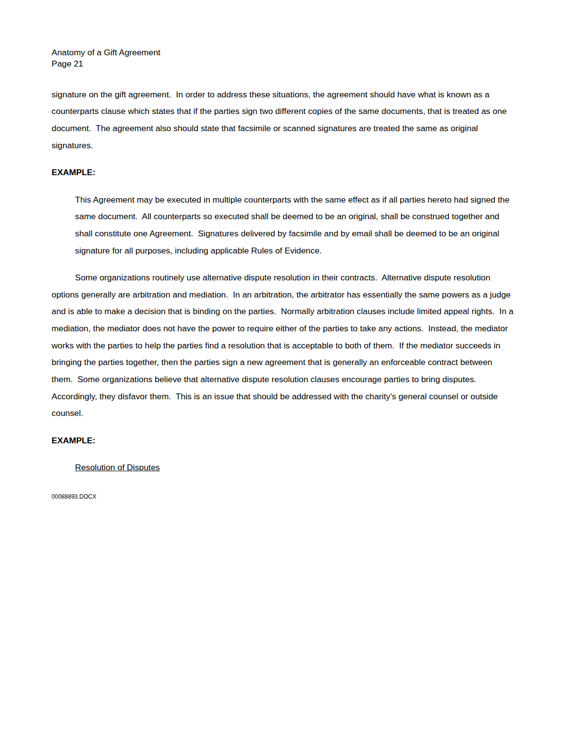Anatomy of a Gift Agreement
Page 21
signature on the gift agreement. In order to address these situations, the agreement should have what is known as a counterparts clause which states that if the parties sign two different copies of the same documents, that is treated as one document. The agreement also should state that facsimile or scanned signatures are treated the same as original signatures.
EXAMPLE:
This Agreement may be executed in multiple counterparts with the same effect as if all parties hereto had signed the same document. All counterparts so executed shall be deemed to be an original, shall be construed together and shall constitute one Agreement. Signatures delivered by facsimile and by email shall be deemed to be an original signature for all purposes, including applicable Rules of Evidence.
Some organizations routinely use alternative dispute resolution in their contracts. Alternative dispute resolution options generally are arbitration and mediation. In an arbitration, the arbitrator has essentially the same powers as a judge and is able to make a decision that is binding on the parties. Normally arbitration clauses include limited appeal rights. In a mediation, the mediator does not have the power to require either of the parties to take any actions. Instead, the mediator works with the parties to help the parties find a resolution that is acceptable to both of them. If the mediator succeeds in bringing the parties together, then the parties sign a new agreement that is generally an enforceable contract between them. Some organizations believe that alternative dispute resolution clauses encourage parties to bring disputes. Accordingly, they disfavor them. This is an issue that should be addressed with the charity's general counsel or outside counsel.
EXAMPLE:
Resolution of Disputes
00088893.DOCX